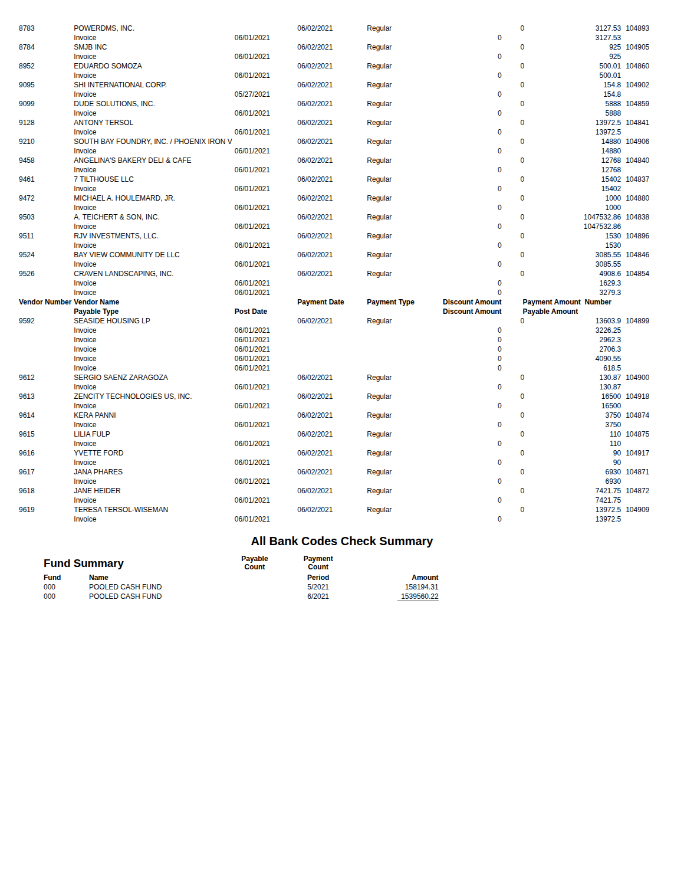| 8783 | POWERDMS, INC. | | 06/02/2021 | Regular | | 0 | 3127.53 | 104893 |
| | Invoice | 06/01/2021 | | | 0 | | 3127.53 | |
| 8784 | SMJB INC | | 06/02/2021 | Regular | | 0 | 925 | 104905 |
| | Invoice | 06/01/2021 | | | 0 | | 925 | |
| 8952 | EDUARDO SOMOZA | | 06/02/2021 | Regular | | 0 | 500.01 | 104860 |
| | Invoice | 06/01/2021 | | | 0 | | 500.01 | |
| 9095 | SHI INTERNATIONAL CORP. | | 06/02/2021 | Regular | | 0 | 154.8 | 104902 |
| | Invoice | 05/27/2021 | | | 0 | | 154.8 | |
| 9099 | DUDE SOLUTIONS, INC. | | 06/02/2021 | Regular | | 0 | 5888 | 104859 |
| | Invoice | 06/01/2021 | | | 0 | | 5888 | |
| 9128 | ANTONY TERSOL | | 06/02/2021 | Regular | | 0 | 13972.5 | 104841 |
| | Invoice | 06/01/2021 | | | 0 | | 13972.5 | |
| 9210 | SOUTH BAY FOUNDRY, INC. / PHOENIX IRON V | | 06/02/2021 | Regular | | 0 | 14880 | 104906 |
| | Invoice | 06/01/2021 | | | 0 | | 14880 | |
| 9458 | ANGELINA'S BAKERY DELI & CAFE | | 06/02/2021 | Regular | | 0 | 12768 | 104840 |
| | Invoice | 06/01/2021 | | | 0 | | 12768 | |
| 9461 | 7 TILTHOUSE LLC | | 06/02/2021 | Regular | | 0 | 15402 | 104837 |
| | Invoice | 06/01/2021 | | | 0 | | 15402 | |
| 9472 | MICHAEL A. HOULEMARD, JR. | | 06/02/2021 | Regular | | 0 | 1000 | 104880 |
| | Invoice | 06/01/2021 | | | 0 | | 1000 | |
| 9503 | A. TEICHERT & SON, INC. | | 06/02/2021 | Regular | | 0 | 1047532.86 | 104838 |
| | Invoice | 06/01/2021 | | | 0 | | 1047532.86 | |
| 9511 | RJV INVESTMENTS, LLC. | | 06/02/2021 | Regular | | 0 | 1530 | 104896 |
| | Invoice | 06/01/2021 | | | 0 | | 1530 | |
| 9524 | BAY VIEW COMMUNITY DE LLC | | 06/02/2021 | Regular | | 0 | 3085.55 | 104846 |
| | Invoice | 06/01/2021 | | | 0 | | 3085.55 | |
| 9526 | CRAVEN LANDSCAPING, INC. | | 06/02/2021 | Regular | | 0 | 4908.6 | 104854 |
| | Invoice | 06/01/2021 | | | 0 | | 1629.3 | |
| | Invoice | 06/01/2021 | | | 0 | | 3279.3 | |
| Vendor Number | Vendor Name | | Payment Date | Payment Type | Discount Amount | Payment Amount Number | |
| | Payable Type | Post Date | | | Discount Amount | Payable Amount | |
| 9592 | SEASIDE HOUSING LP | | 06/02/2021 | Regular | | 0 | 13603.9 | 104899 |
| | Invoice | 06/01/2021 | | | 0 | | 3226.25 | |
| | Invoice | 06/01/2021 | | | 0 | | 2962.3 | |
| | Invoice | 06/01/2021 | | | 0 | | 2706.3 | |
| | Invoice | 06/01/2021 | | | 0 | | 4090.55 | |
| | Invoice | 06/01/2021 | | | 0 | | 618.5 | |
| 9612 | SERGIO SAENZ ZARAGOZA | | 06/02/2021 | Regular | | 0 | 130.87 | 104900 |
| | Invoice | 06/01/2021 | | | 0 | | 130.87 | |
| 9613 | ZENCITY TECHNOLOGIES US, INC. | | 06/02/2021 | Regular | | 0 | 16500 | 104918 |
| | Invoice | 06/01/2021 | | | 0 | | 16500 | |
| 9614 | KERA PANNI | | 06/02/2021 | Regular | | 0 | 3750 | 104874 |
| | Invoice | 06/01/2021 | | | 0 | | 3750 | |
| 9615 | LILIA FULP | | 06/02/2021 | Regular | | 0 | 110 | 104875 |
| | Invoice | 06/01/2021 | | | 0 | | 110 | |
| 9616 | YVETTE FORD | | 06/02/2021 | Regular | | 0 | 90 | 104917 |
| | Invoice | 06/01/2021 | | | 0 | | 90 | |
| 9617 | JANA PHARES | | 06/02/2021 | Regular | | 0 | 6930 | 104871 |
| | Invoice | 06/01/2021 | | | 0 | | 6930 | |
| 9618 | JANE HEIDER | | 06/02/2021 | Regular | | 0 | 7421.75 | 104872 |
| | Invoice | 06/01/2021 | | | 0 | | 7421.75 | |
| 9619 | TERESA TERSOL-WISEMAN | | 06/02/2021 | Regular | | 0 | 13972.5 | 104909 |
| | Invoice | 06/01/2021 | | | 0 | | 13972.5 | |
All Bank Codes Check Summary
| Fund Summary | Payable Count | Payment Count | | |
| Fund | Name | | Period | Amount | |
| 000 | POOLED CASH FUND | | 5/2021 | 158194.31 | |
| 000 | POOLED CASH FUND | | 6/2021 | 1539560.22 | |